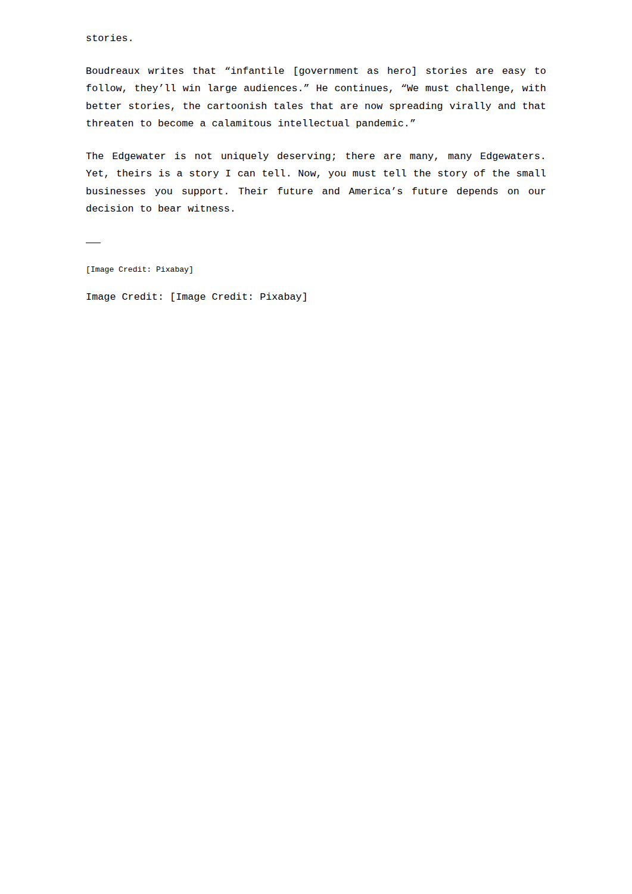stories.
Boudreaux writes that “infantile [government as hero] stories are easy to follow, they’ll win large audiences.” He continues, “We must challenge, with better stories, the cartoonish tales that are now spreading virally and that threaten to become a calamitous intellectual pandemic.”
The Edgewater is not uniquely deserving; there are many, many Edgewaters. Yet, theirs is a story I can tell. Now, you must tell the story of the small businesses you support. Their future and America’s future depends on our decision to bear witness.
[Image Credit: Pixabay]
Image Credit: [Image Credit: Pixabay]